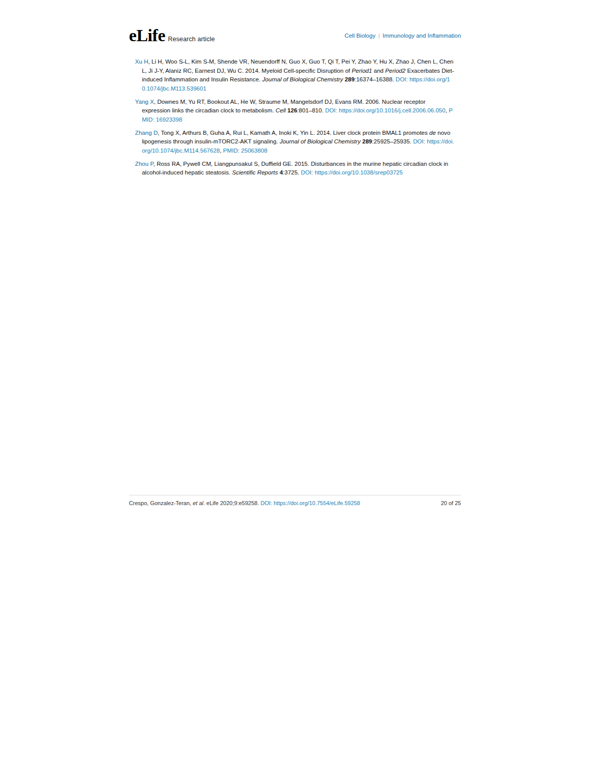eLife Research article
Cell Biology|Immunology and Inflammation
Xu H, Li H, Woo S-L, Kim S-M, Shende VR, Neuendorff N, Guo X, Guo T, Qi T, Pei Y, Zhao Y, Hu X, Zhao J, Chen L, Chen L, Ji J-Y, Alaniz RC, Earnest DJ, Wu C. 2014. Myeloid Cell-specific Disruption of Period1 and Period2 Exacerbates Diet-induced Inflammation and Insulin Resistance. Journal of Biological Chemistry 289:16374–16388. DOI: https://doi.org/10.1074/jbc.M113.539601
Yang X, Downes M, Yu RT, Bookout AL, He W, Straume M, Mangelsdorf DJ, Evans RM. 2006. Nuclear receptor expression links the circadian clock to metabolism. Cell 126:801–810. DOI: https://doi.org/10.1016/j.cell.2006.06.050, PMID: 16923398
Zhang D, Tong X, Arthurs B, Guha A, Rui L, Kamath A, Inoki K, Yin L. 2014. Liver clock protein BMAL1 promotes de novo lipogenesis through insulin-mTORC2-AKT signaling. Journal of Biological Chemistry 289:25925–25935. DOI: https://doi.org/10.1074/jbc.M114.567628, PMID: 25063808
Zhou P, Ross RA, Pywell CM, Liangpunsakul S, Duffield GE. 2015. Disturbances in the murine hepatic circadian clock in alcohol-induced hepatic steatosis. Scientific Reports 4:3725. DOI: https://doi.org/10.1038/srep03725
Crespo, Gonzalez-Teran, et al. eLife 2020;9:e59258. DOI: https://doi.org/10.7554/eLife.59258
20 of 25